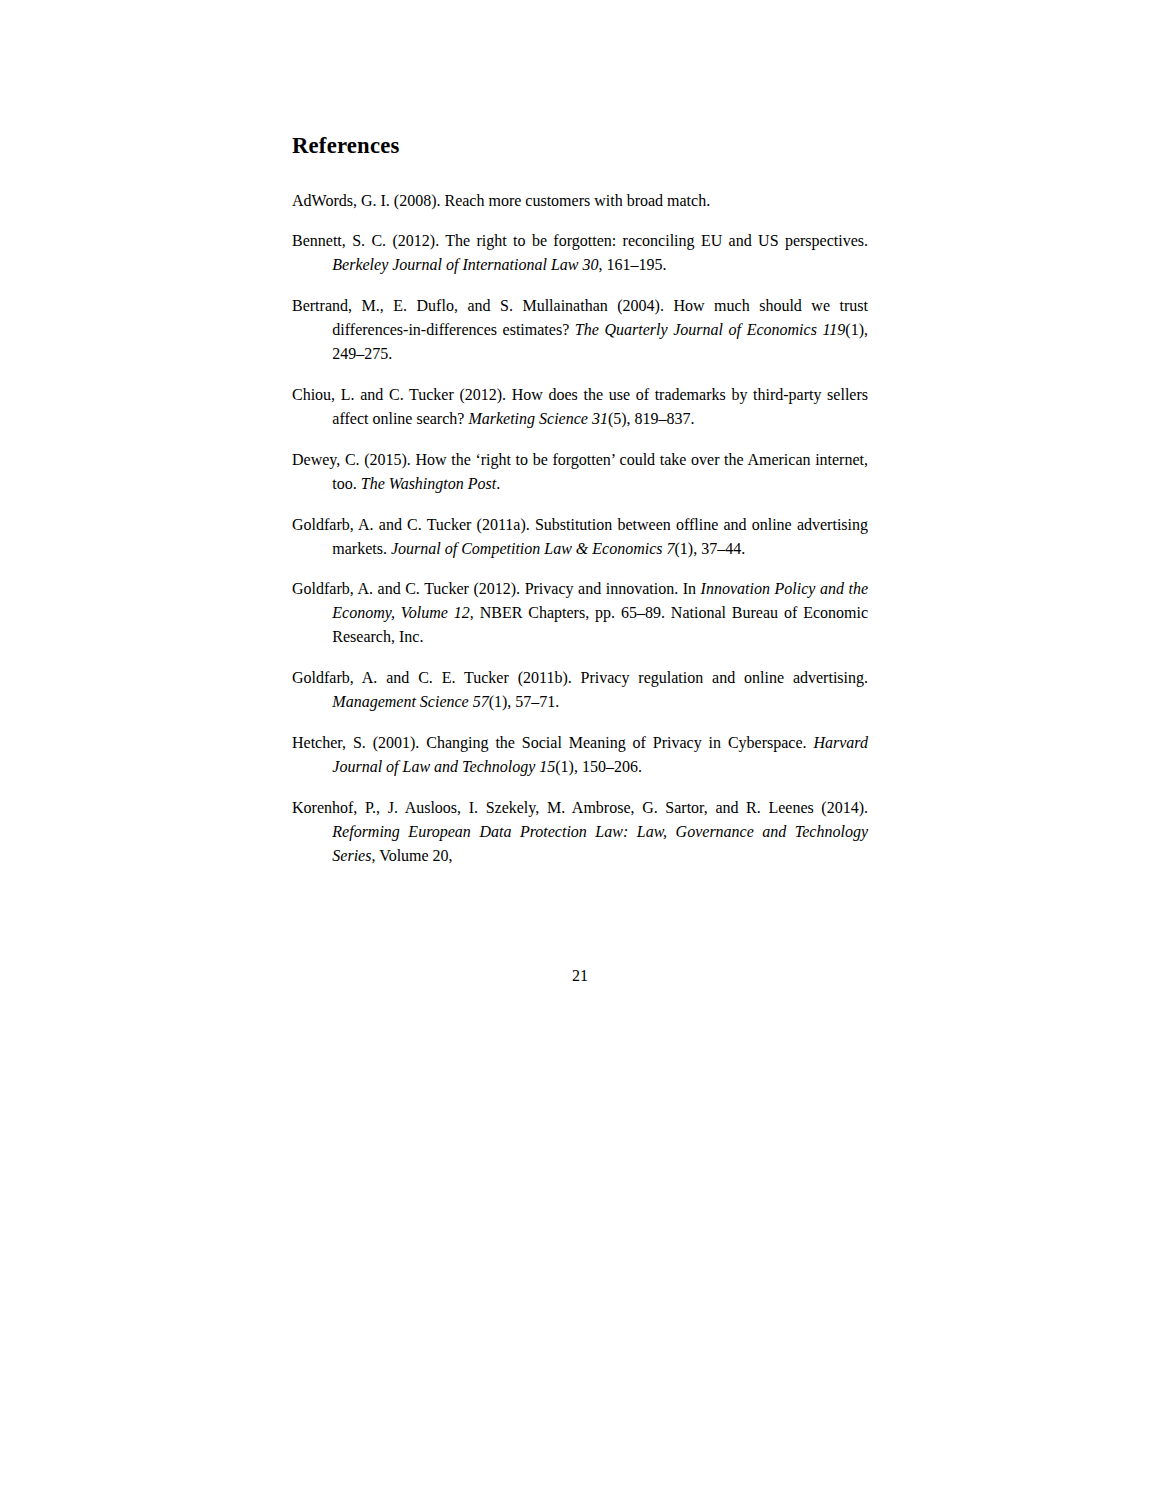References
AdWords, G. I. (2008). Reach more customers with broad match.
Bennett, S. C. (2012). The right to be forgotten: reconciling EU and US perspectives. Berkeley Journal of International Law 30, 161–195.
Bertrand, M., E. Duflo, and S. Mullainathan (2004). How much should we trust differences-in-differences estimates? The Quarterly Journal of Economics 119(1), 249–275.
Chiou, L. and C. Tucker (2012). How does the use of trademarks by third-party sellers affect online search? Marketing Science 31(5), 819–837.
Dewey, C. (2015). How the ‘right to be forgotten’ could take over the American internet, too. The Washington Post.
Goldfarb, A. and C. Tucker (2011a). Substitution between offline and online advertising markets. Journal of Competition Law & Economics 7(1), 37–44.
Goldfarb, A. and C. Tucker (2012). Privacy and innovation. In Innovation Policy and the Economy, Volume 12, NBER Chapters, pp. 65–89. National Bureau of Economic Research, Inc.
Goldfarb, A. and C. E. Tucker (2011b). Privacy regulation and online advertising. Management Science 57(1), 57–71.
Hetcher, S. (2001). Changing the Social Meaning of Privacy in Cyberspace. Harvard Journal of Law and Technology 15(1), 150–206.
Korenhof, P., J. Ausloos, I. Szekely, M. Ambrose, G. Sartor, and R. Leenes (2014). Reforming European Data Protection Law: Law, Governance and Technology Series, Volume 20,
21